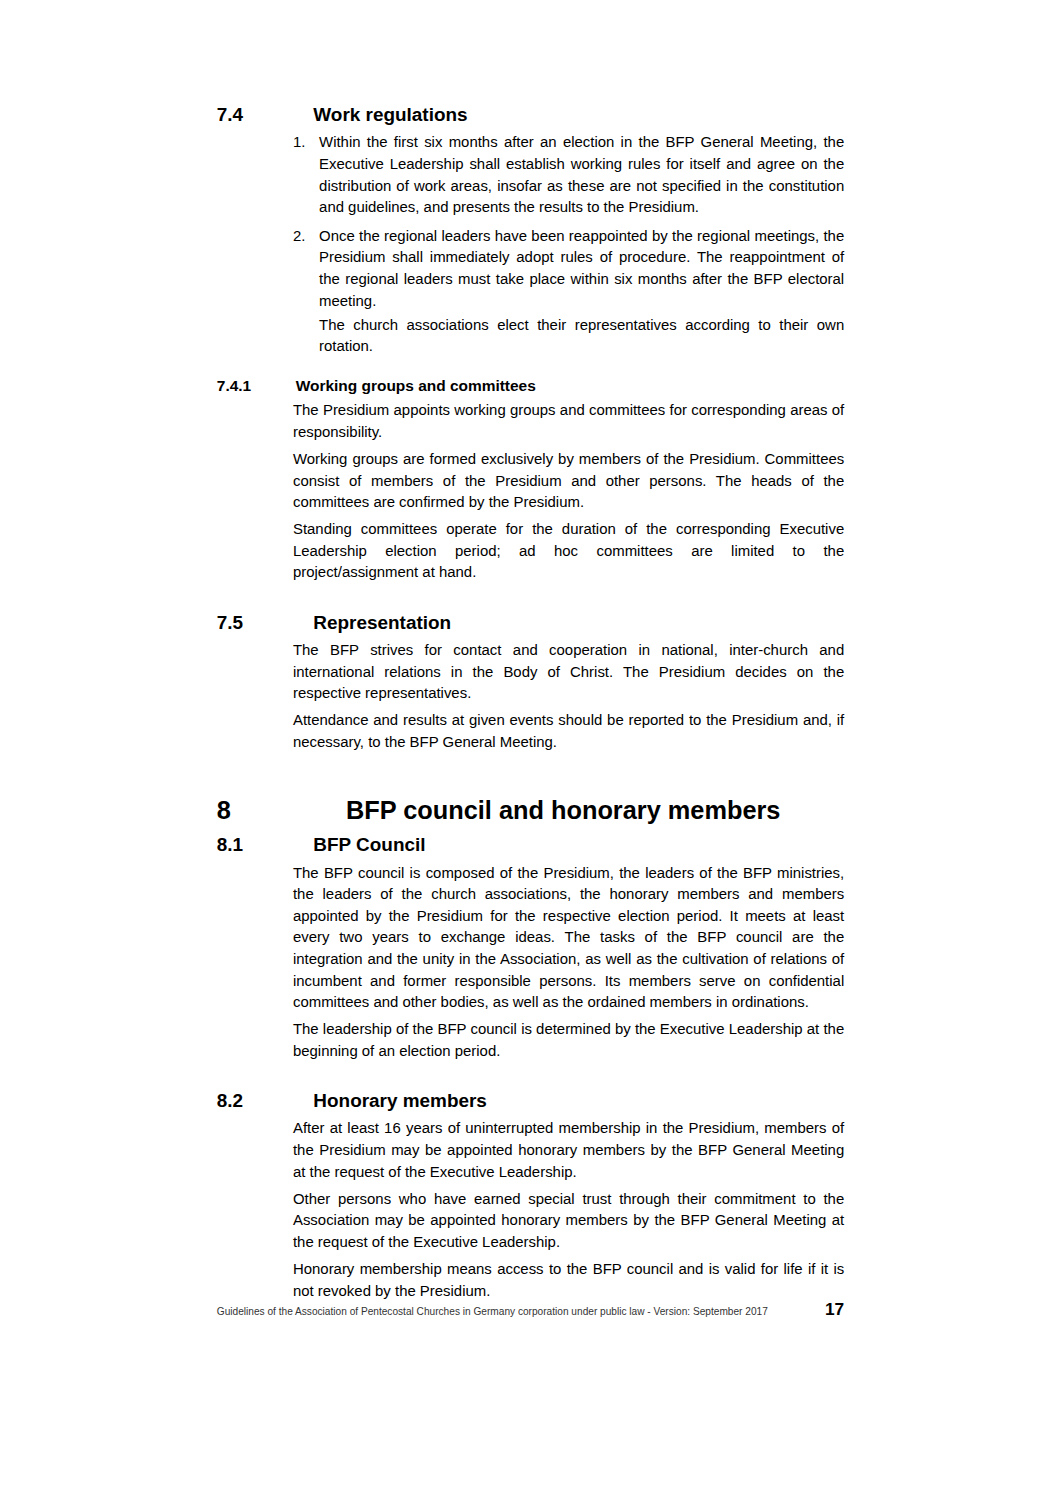7.4 Work regulations
1.
Within the first six months after an election in the BFP General Meeting, the Executive Leadership shall establish working rules for itself and agree on the distribution of work areas, insofar as these are not specified in the constitution and guidelines, and presents the results to the Presidium.
2.
Once the regional leaders have been reappointed by the regional meetings, the Presidium shall immediately adopt rules of procedure. The reappointment of the regional leaders must take place within six months after the BFP electoral meeting.
The church associations elect their representatives according to their own rotation.
7.4.1 Working groups and committees
The Presidium appoints working groups and committees for corresponding areas of responsibility.
Working groups are formed exclusively by members of the Presidium. Committees consist of members of the Presidium and other persons. The heads of the committees are confirmed by the Presidium.
Standing committees operate for the duration of the corresponding Executive Leadership election period; ad hoc committees are limited to the project/assignment at hand.
7.5 Representation
The BFP strives for contact and cooperation in national, inter-church and international relations in the Body of Christ. The Presidium decides on the respective representatives.
Attendance and results at given events should be reported to the Presidium and, if necessary, to the BFP General Meeting.
8 BFP council and honorary members
8.1 BFP Council
The BFP council is composed of the Presidium, the leaders of the BFP ministries, the leaders of the church associations, the honorary members and members appointed by the Presidium for the respective election period. It meets at least every two years to exchange ideas. The tasks of the BFP council are the integration and the unity in the Association, as well as the cultivation of relations of incumbent and former responsible persons. Its members serve on confidential committees and other bodies, as well as the ordained members in ordinations.
The leadership of the BFP council is determined by the Executive Leadership at the beginning of an election period.
8.2 Honorary members
After at least 16 years of uninterrupted membership in the Presidium, members of the Presidium may be appointed honorary members by the BFP General Meeting at the request of the Executive Leadership.
Other persons who have earned special trust through their commitment to the Association may be appointed honorary members by the BFP General Meeting at the request of the Executive Leadership.
Honorary membership means access to the BFP council and is valid for life if it is not revoked by the Presidium.
Guidelines of the Association of Pentecostal Churches in Germany corporation under public law - Version: September 2017 17